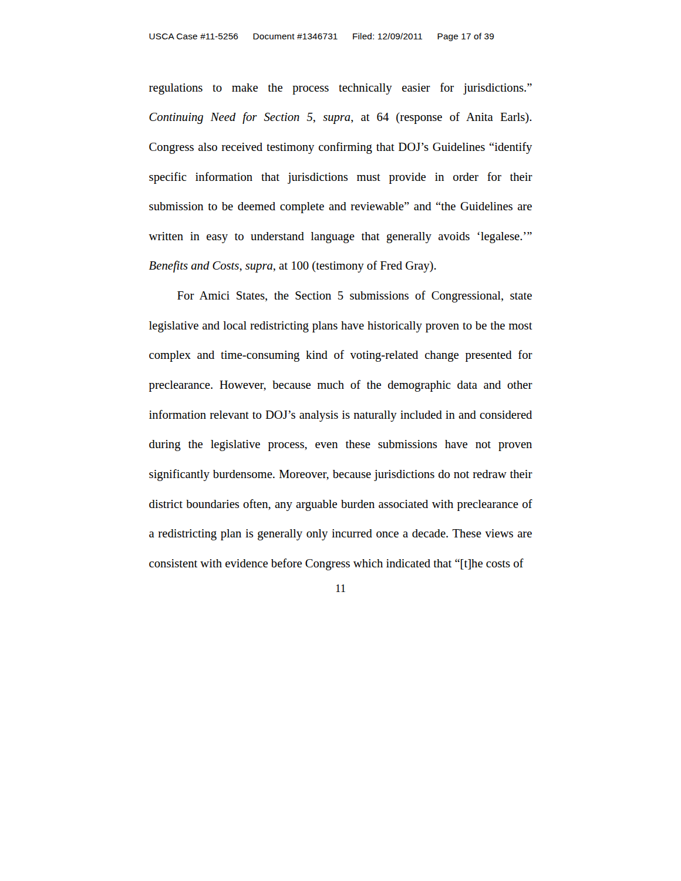USCA Case #11-5256 Document #1346731 Filed: 12/09/2011 Page 17 of 39
regulations to make the process technically easier for jurisdictions.” Continuing Need for Section 5, supra, at 64 (response of Anita Earls). Congress also received testimony confirming that DOJ’s Guidelines “identify specific information that jurisdictions must provide in order for their submission to be deemed complete and reviewable” and “the Guidelines are written in easy to understand language that generally avoids ‘legalese.’” Benefits and Costs, supra, at 100 (testimony of Fred Gray).
For Amici States, the Section 5 submissions of Congressional, state legislative and local redistricting plans have historically proven to be the most complex and time-consuming kind of voting-related change presented for preclearance. However, because much of the demographic data and other information relevant to DOJ’s analysis is naturally included in and considered during the legislative process, even these submissions have not proven significantly burdensome. Moreover, because jurisdictions do not redraw their district boundaries often, any arguable burden associated with preclearance of a redistricting plan is generally only incurred once a decade. These views are consistent with evidence before Congress which indicated that “[t]he costs of
11